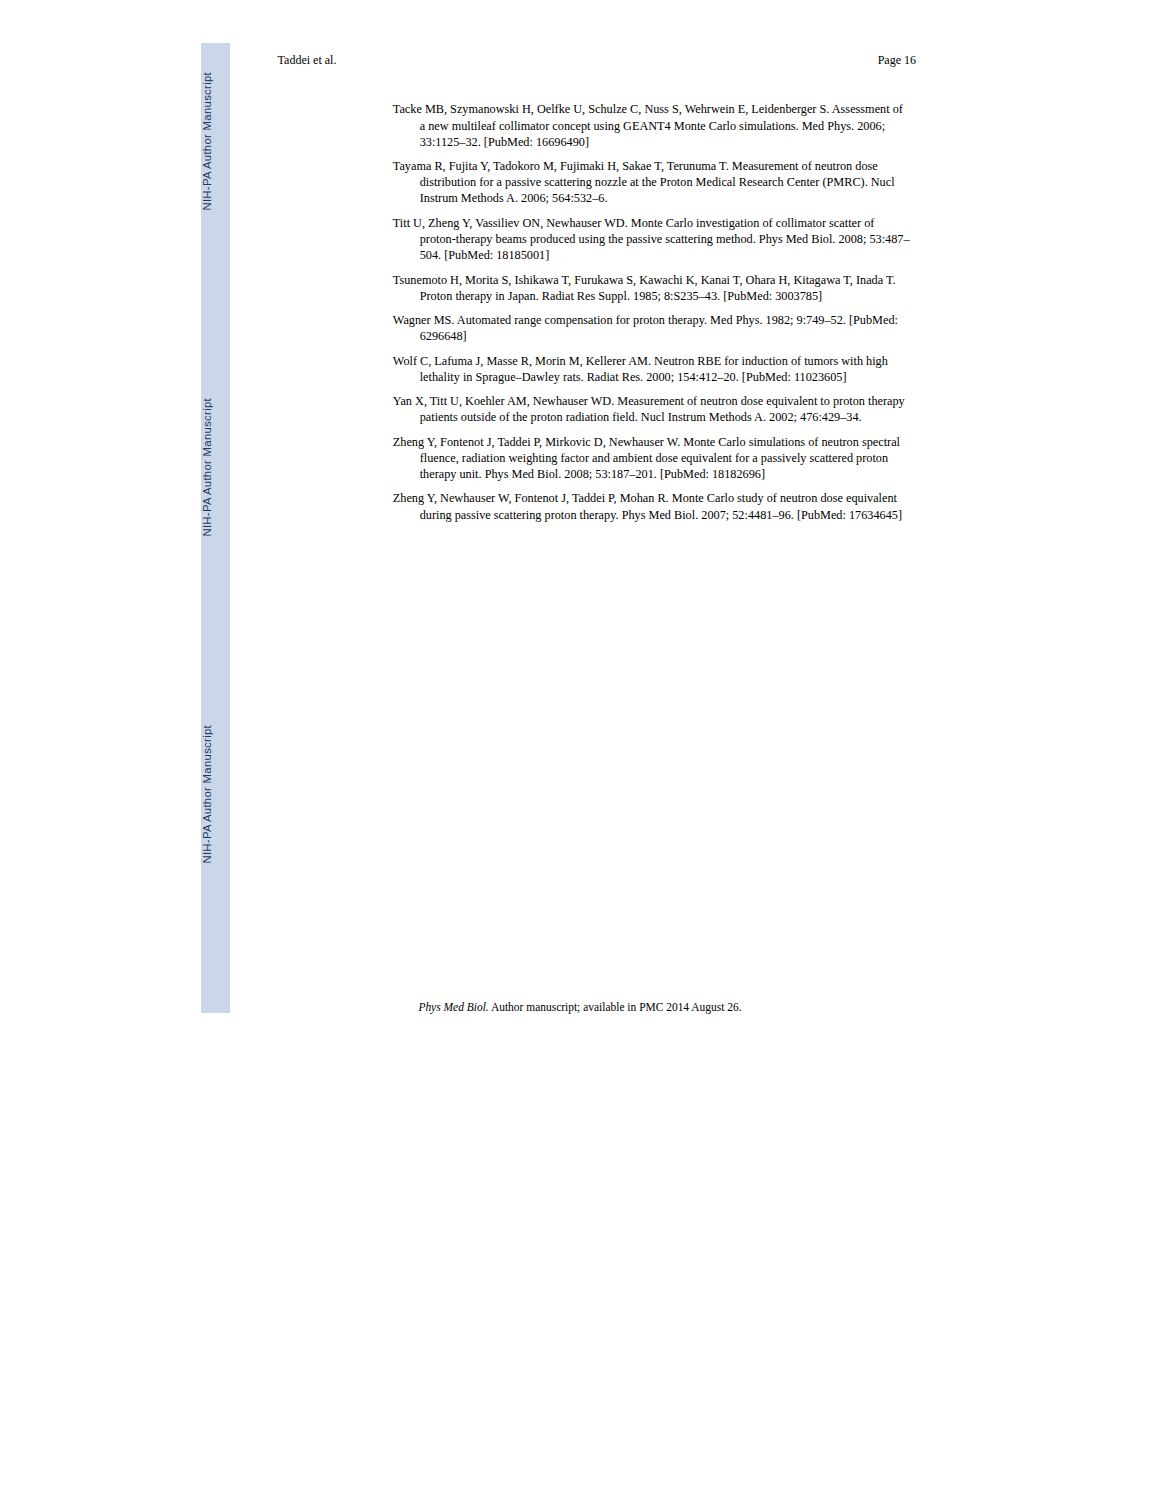NIH-PA Author Manuscript
NIH-PA Author Manuscript
NIH-PA Author Manuscript
Taddei et al.
Page 16
Tacke MB, Szymanowski H, Oelfke U, Schulze C, Nuss S, Wehrwein E, Leidenberger S. Assessment of a new multileaf collimator concept using GEANT4 Monte Carlo simulations. Med Phys. 2006; 33:1125–32. [PubMed: 16696490]
Tayama R, Fujita Y, Tadokoro M, Fujimaki H, Sakae T, Terunuma T. Measurement of neutron dose distribution for a passive scattering nozzle at the Proton Medical Research Center (PMRC). Nucl Instrum Methods A. 2006; 564:532–6.
Titt U, Zheng Y, Vassiliev ON, Newhauser WD. Monte Carlo investigation of collimator scatter of proton-therapy beams produced using the passive scattering method. Phys Med Biol. 2008; 53:487–504. [PubMed: 18185001]
Tsunemoto H, Morita S, Ishikawa T, Furukawa S, Kawachi K, Kanai T, Ohara H, Kitagawa T, Inada T. Proton therapy in Japan. Radiat Res Suppl. 1985; 8:S235–43. [PubMed: 3003785]
Wagner MS. Automated range compensation for proton therapy. Med Phys. 1982; 9:749–52. [PubMed: 6296648]
Wolf C, Lafuma J, Masse R, Morin M, Kellerer AM. Neutron RBE for induction of tumors with high lethality in Sprague–Dawley rats. Radiat Res. 2000; 154:412–20. [PubMed: 11023605]
Yan X, Titt U, Koehler AM, Newhauser WD. Measurement of neutron dose equivalent to proton therapy patients outside of the proton radiation field. Nucl Instrum Methods A. 2002; 476:429–34.
Zheng Y, Fontenot J, Taddei P, Mirkovic D, Newhauser W. Monte Carlo simulations of neutron spectral fluence, radiation weighting factor and ambient dose equivalent for a passively scattered proton therapy unit. Phys Med Biol. 2008; 53:187–201. [PubMed: 18182696]
Zheng Y, Newhauser W, Fontenot J, Taddei P, Mohan R. Monte Carlo study of neutron dose equivalent during passive scattering proton therapy. Phys Med Biol. 2007; 52:4481–96. [PubMed: 17634645]
Phys Med Biol. Author manuscript; available in PMC 2014 August 26.